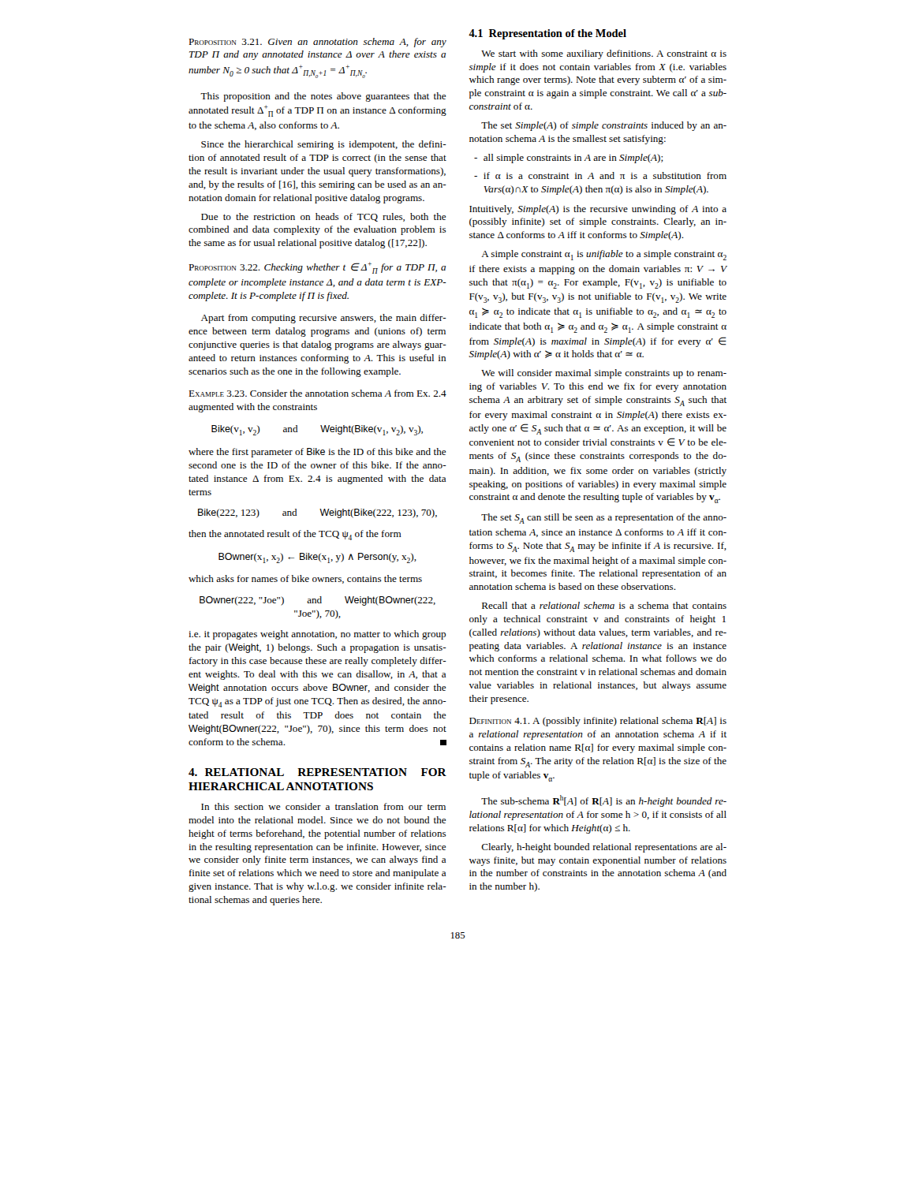Proposition 3.21. Given an annotation schema A, for any TDP Π and any annotated instance Δ over A there exists a number N0 ≥ 0 such that Δ+Π,N0+1 = Δ+Π,N0.
This proposition and the notes above guarantees that the annotated result Δ+Π of a TDP Π on an instance Δ conforming to the schema A, also conforms to A.
Since the hierarchical semiring is idempotent, the definition of annotated result of a TDP is correct (in the sense that the result is invariant under the usual query transformations), and, by the results of [16], this semiring can be used as an annotation domain for relational positive datalog programs.
Due to the restriction on heads of TCQ rules, both the combined and data complexity of the evaluation problem is the same as for usual relational positive datalog ([17,22]).
Proposition 3.22. Checking whether t ∈ Δ+Π for a TDP Π, a complete or incomplete instance Δ, and a data term t is EXP-complete. It is P-complete if Π is fixed.
Apart from computing recursive answers, the main difference between term datalog programs and (unions of) term conjunctive queries is that datalog programs are always guaranteed to return instances conforming to A. This is useful in scenarios such as the one in the following example.
Example 3.23. Consider the annotation schema A from Ex. 2.4 augmented with the constraints
Bike(v1, v2) and Weight(Bike(v1, v2), v3),
where the first parameter of Bike is the ID of this bike and the second one is the ID of the owner of this bike. If the annotated instance Δ from Ex. 2.4 is augmented with the data terms
Bike(222, 123) and Weight(Bike(222, 123), 70),
then the annotated result of the TCQ ψ4 of the form
BOwner(x1, x2) ← Bike(x1, y) ∧ Person(y, x2),
which asks for names of bike owners, contains the terms
BOwner(222, "Joe") and Weight(BOwner(222, "Joe"), 70),
i.e. it propagates weight annotation, no matter to which group the pair (Weight, 1) belongs. Such a propagation is unsatisfactory in this case because these are really completely different weights. To deal with this we can disallow, in A, that a Weight annotation occurs above BOwner, and consider the TCQ ψ4 as a TDP of just one TCQ. Then as desired, the annotated result of this TDP does not contain the Weight(BOwner(222, "Joe"), 70), since this term does not conform to the schema.
4. RELATIONAL REPRESENTATION FOR HIERARCHICAL ANNOTATIONS
In this section we consider a translation from our term model into the relational model. Since we do not bound the height of terms beforehand, the potential number of relations in the resulting representation can be infinite. However, since we consider only finite term instances, we can always find a finite set of relations which we need to store and manipulate a given instance. That is why w.l.o.g. we consider infinite relational schemas and queries here.
4.1 Representation of the Model
We start with some auxiliary definitions. A constraint α is simple if it does not contain variables from X (i.e. variables which range over terms). Note that every subterm α′ of a simple constraint α is again a simple constraint. We call α′ a sub-constraint of α.
The set Simple(A) of simple constraints induced by an annotation schema A is the smallest set satisfying:
all simple constraints in A are in Simple(A);
if α is a constraint in A and π is a substitution from Vars(α)∩X to Simple(A) then π(α) is also in Simple(A).
Intuitively, Simple(A) is the recursive unwinding of A into a (possibly infinite) set of simple constraints. Clearly, an instance Δ conforms to A iff it conforms to Simple(A).
A simple constraint α1 is unifiable to a simple constraint α2 if there exists a mapping on the domain variables π: V → V such that π(α1) = α2. For example, F(v1, v2) is unifiable to F(v3, v3), but F(v3, v3) is not unifiable to F(v1, v2). We write α1 ≽ α2 to indicate that α1 is unifiable to α2, and α1 ≃ α2 to indicate that both α1 ≽ α2 and α2 ≽ α1. A simple constraint α from Simple(A) is maximal in Simple(A) if for every α′ ∈ Simple(A) with α′ ≽ α it holds that α′ ≃ α.
We will consider maximal simple constraints up to renaming of variables V. To this end we fix for every annotation schema A an arbitrary set of simple constraints SA such that for every maximal constraint α in Simple(A) there exists exactly one α′ ∈ SA such that α ≃ α′. As an exception, it will be convenient not to consider trivial constraints v ∈ V to be elements of SA (since these constraints corresponds to the domain). In addition, we fix some order on variables (strictly speaking, on positions of variables) in every maximal simple constraint α and denote the resulting tuple of variables by vα.
The set SA can still be seen as a representation of the annotation schema A, since an instance Δ conforms to A iff it conforms to SA. Note that SA may be infinite if A is recursive. If, however, we fix the maximal height of a maximal simple constraint, it becomes finite. The relational representation of an annotation schema is based on these observations.
Recall that a relational schema is a schema that contains only a technical constraint v and constraints of height 1 (called relations) without data values, term variables, and repeating data variables. A relational instance is an instance which conforms a relational schema. In what follows we do not mention the constraint v in relational schemas and domain value variables in relational instances, but always assume their presence.
Definition 4.1. A (possibly infinite) relational schema R[A] is a relational representation of an annotation schema A if it contains a relation name R[α] for every maximal simple constraint from SA. The arity of the relation R[α] is the size of the tuple of variables vα.
The sub-schema Rh[A] of R[A] is an h-height bounded relational representation of A for some h > 0, if it consists of all relations R[α] for which Height(α) ≤ h.
Clearly, h-height bounded relational representations are always finite, but may contain exponential number of relations in the number of constraints in the annotation schema A (and in the number h).
185